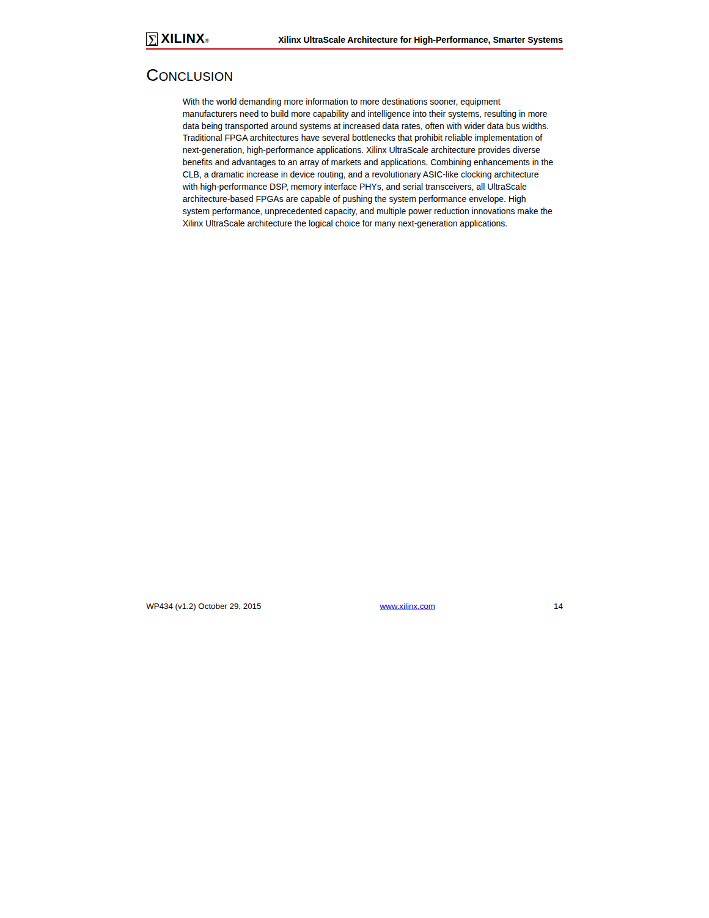∑ XILINX®
Xilinx UltraScale Architecture for High-Performance, Smarter Systems
CONCLUSION
With the world demanding more information to more destinations sooner, equipment manufacturers need to build more capability and intelligence into their systems, resulting in more data being transported around systems at increased data rates, often with wider data bus widths. Traditional FPGA architectures have several bottlenecks that prohibit reliable implementation of next-generation, high-performance applications. Xilinx UltraScale architecture provides diverse benefits and advantages to an array of markets and applications. Combining enhancements in the CLB, a dramatic increase in device routing, and a revolutionary ASIC-like clocking architecture with high-performance DSP, memory interface PHYs, and serial transceivers, all UltraScale architecture-based FPGAs are capable of pushing the system performance envelope. High system performance, unprecedented capacity, and multiple power reduction innovations make the Xilinx UltraScale architecture the logical choice for many next-generation applications.
WP434 (v1.2) October 29, 2015 www.xilinx.com 14